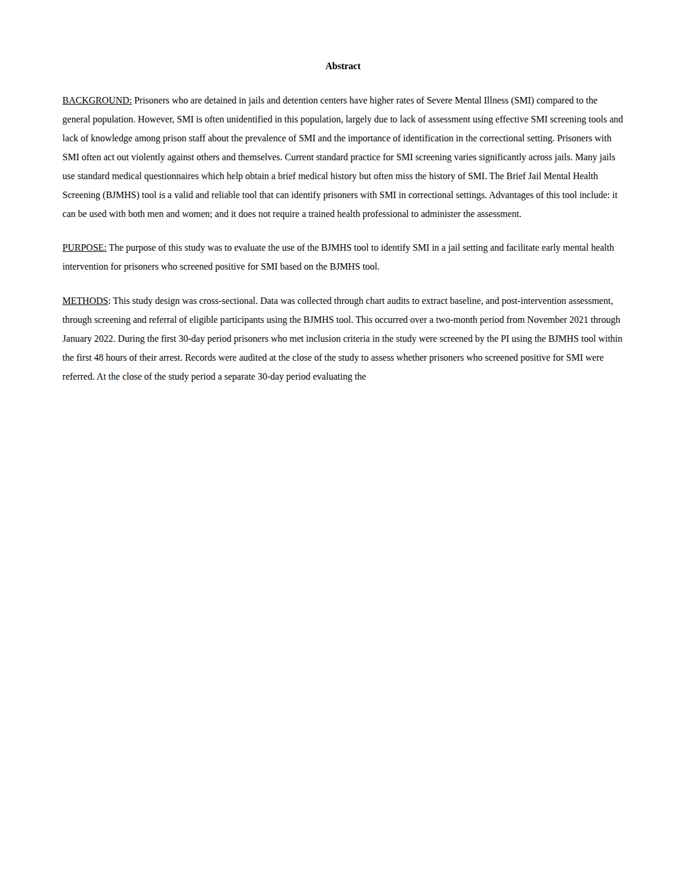Abstract
BACKGROUND: Prisoners who are detained in jails and detention centers have higher rates of Severe Mental Illness (SMI) compared to the general population. However, SMI is often unidentified in this population, largely due to lack of assessment using effective SMI screening tools and lack of knowledge among prison staff about the prevalence of SMI and the importance of identification in the correctional setting. Prisoners with SMI often act out violently against others and themselves. Current standard practice for SMI screening varies significantly across jails. Many jails use standard medical questionnaires which help obtain a brief medical history but often miss the history of SMI. The Brief Jail Mental Health Screening (BJMHS) tool is a valid and reliable tool that can identify prisoners with SMI in correctional settings. Advantages of this tool include: it can be used with both men and women; and it does not require a trained health professional to administer the assessment.
PURPOSE: The purpose of this study was to evaluate the use of the BJMHS tool to identify SMI in a jail setting and facilitate early mental health intervention for prisoners who screened positive for SMI based on the BJMHS tool.
METHODS: This study design was cross-sectional. Data was collected through chart audits to extract baseline, and post-intervention assessment, through screening and referral of eligible participants using the BJMHS tool. This occurred over a two-month period from November 2021 through January 2022. During the first 30-day period prisoners who met inclusion criteria in the study were screened by the PI using the BJMHS tool within the first 48 hours of their arrest. Records were audited at the close of the study to assess whether prisoners who screened positive for SMI were referred. At the close of the study period a separate 30-day period evaluating the